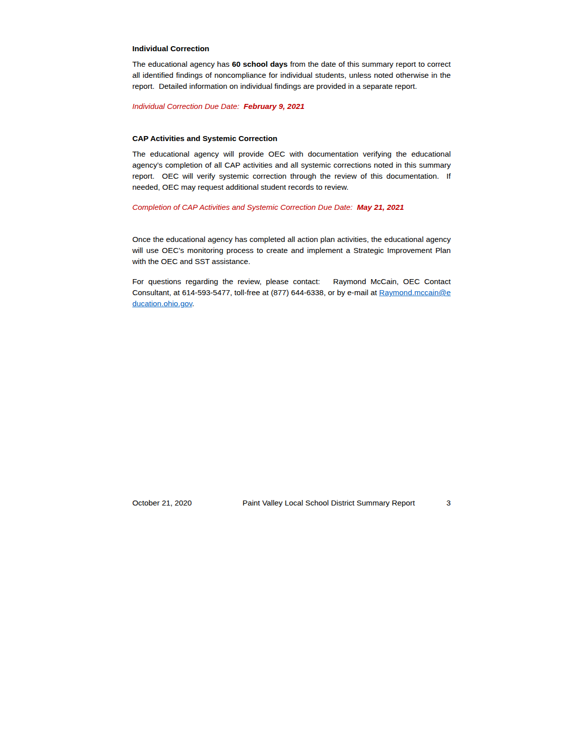Individual Correction
The educational agency has 60 school days from the date of this summary report to correct all identified findings of noncompliance for individual students, unless noted otherwise in the report. Detailed information on individual findings are provided in a separate report.
Individual Correction Due Date: February 9, 2021
CAP Activities and Systemic Correction
The educational agency will provide OEC with documentation verifying the educational agency’s completion of all CAP activities and all systemic corrections noted in this summary report. OEC will verify systemic correction through the review of this documentation. If needed, OEC may request additional student records to review.
Completion of CAP Activities and Systemic Correction Due Date: May 21, 2021
Once the educational agency has completed all action plan activities, the educational agency will use OEC’s monitoring process to create and implement a Strategic Improvement Plan with the OEC and SST assistance.
For questions regarding the review, please contact: Raymond McCain, OEC Contact Consultant, at 614-593-5477, toll-free at (877) 644-6338, or by e-mail at Raymond.mccain@education.ohio.gov.
October 21, 2020 Paint Valley Local School District Summary Report 3